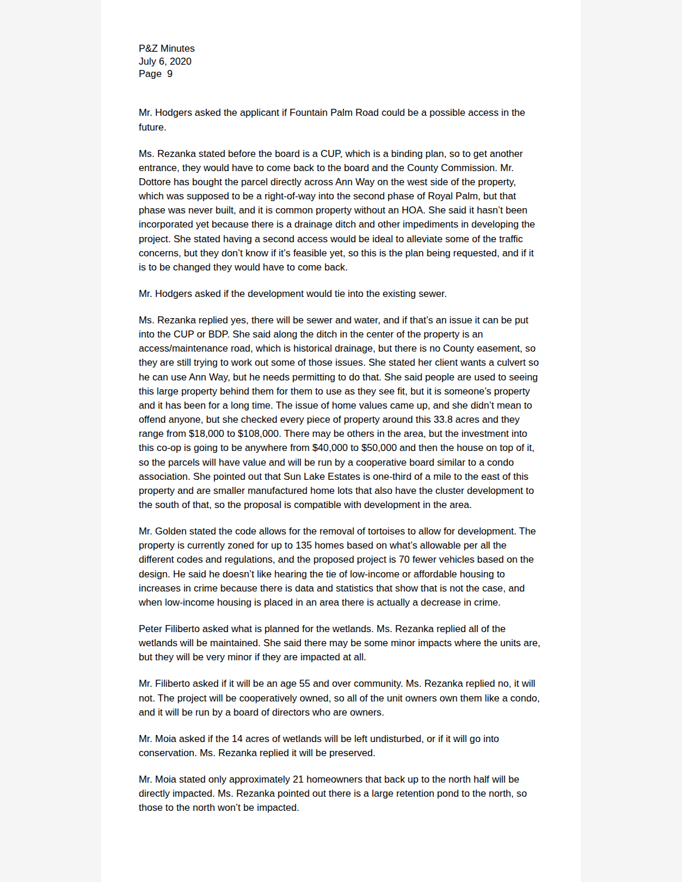P&Z Minutes
July 6, 2020
Page 9
Mr. Hodgers asked the applicant if Fountain Palm Road could be a possible access in the future.
Ms. Rezanka stated before the board is a CUP, which is a binding plan, so to get another entrance, they would have to come back to the board and the County Commission. Mr. Dottore has bought the parcel directly across Ann Way on the west side of the property, which was supposed to be a right-of-way into the second phase of Royal Palm, but that phase was never built, and it is common property without an HOA. She said it hasn’t been incorporated yet because there is a drainage ditch and other impediments in developing the project. She stated having a second access would be ideal to alleviate some of the traffic concerns, but they don’t know if it’s feasible yet, so this is the plan being requested, and if it is to be changed they would have to come back.
Mr. Hodgers asked if the development would tie into the existing sewer.
Ms. Rezanka replied yes, there will be sewer and water, and if that’s an issue it can be put into the CUP or BDP. She said along the ditch in the center of the property is an access/maintenance road, which is historical drainage, but there is no County easement, so they are still trying to work out some of those issues. She stated her client wants a culvert so he can use Ann Way, but he needs permitting to do that. She said people are used to seeing this large property behind them for them to use as they see fit, but it is someone’s property and it has been for a long time. The issue of home values came up, and she didn’t mean to offend anyone, but she checked every piece of property around this 33.8 acres and they range from $18,000 to $108,000. There may be others in the area, but the investment into this co-op is going to be anywhere from $40,000 to $50,000 and then the house on top of it, so the parcels will have value and will be run by a cooperative board similar to a condo association. She pointed out that Sun Lake Estates is one-third of a mile to the east of this property and are smaller manufactured home lots that also have the cluster development to the south of that, so the proposal is compatible with development in the area.
Mr. Golden stated the code allows for the removal of tortoises to allow for development. The property is currently zoned for up to 135 homes based on what’s allowable per all the different codes and regulations, and the proposed project is 70 fewer vehicles based on the design. He said he doesn’t like hearing the tie of low-income or affordable housing to increases in crime because there is data and statistics that show that is not the case, and when low-income housing is placed in an area there is actually a decrease in crime.
Peter Filiberto asked what is planned for the wetlands. Ms. Rezanka replied all of the wetlands will be maintained. She said there may be some minor impacts where the units are, but they will be very minor if they are impacted at all.
Mr. Filiberto asked if it will be an age 55 and over community. Ms. Rezanka replied no, it will not. The project will be cooperatively owned, so all of the unit owners own them like a condo, and it will be run by a board of directors who are owners.
Mr. Moia asked if the 14 acres of wetlands will be left undisturbed, or if it will go into conservation. Ms. Rezanka replied it will be preserved.
Mr. Moia stated only approximately 21 homeowners that back up to the north half will be directly impacted. Ms. Rezanka pointed out there is a large retention pond to the north, so those to the north won’t be impacted.